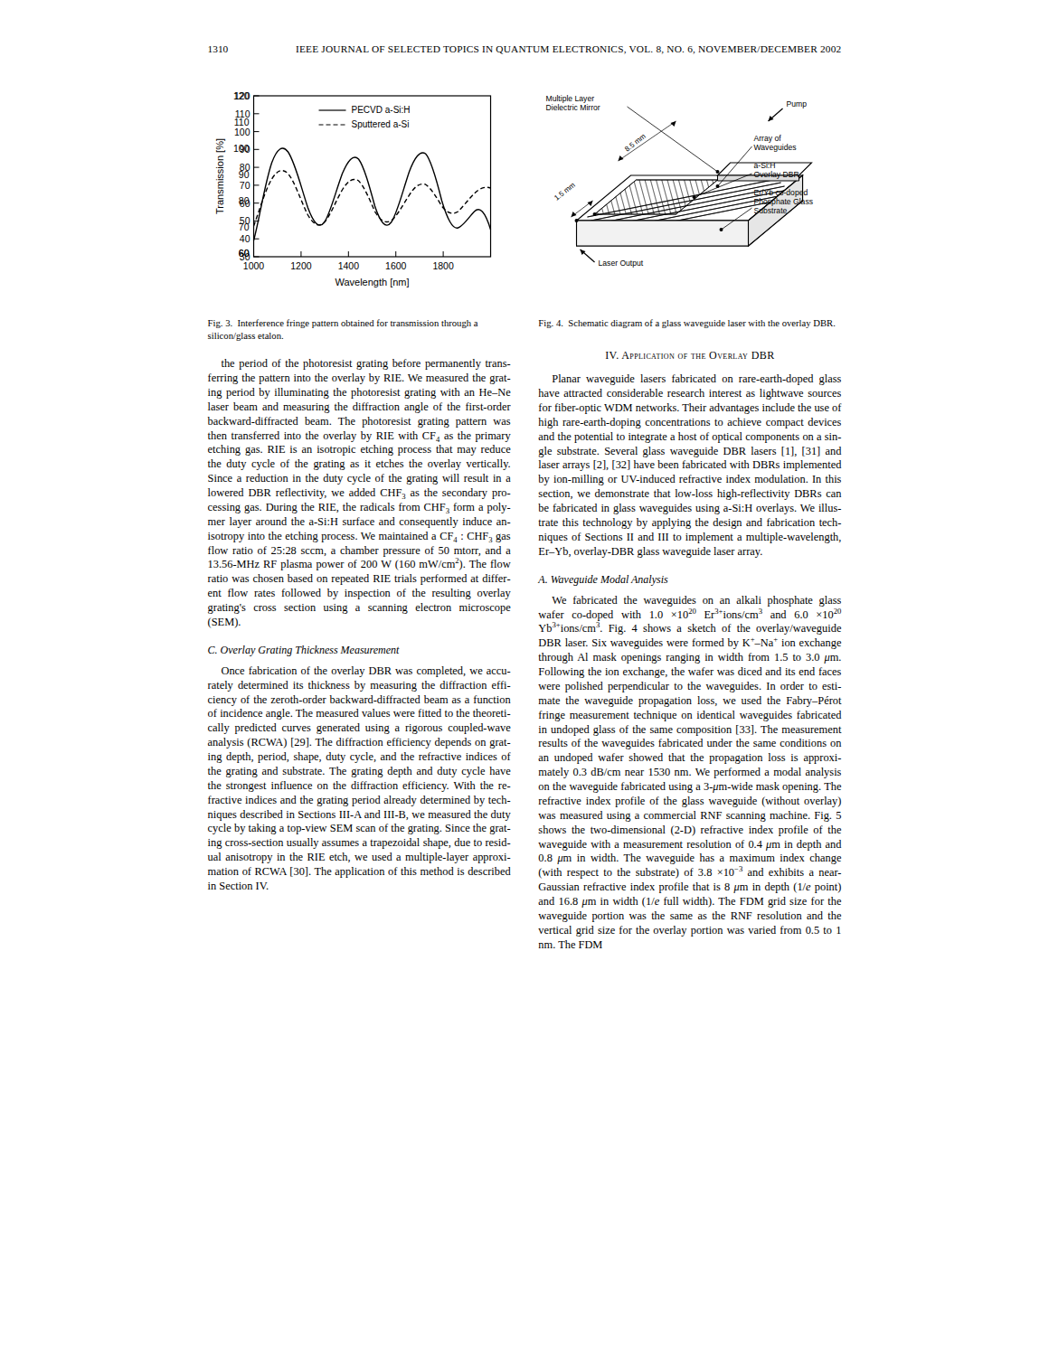1310
IEEE JOURNAL OF SELECTED TOPICS IN QUANTUM ELECTRONICS, VOL. 8, NO. 6, NOVEMBER/DECEMBER 2002
120 110 100 90 80 70 60 60 120 110 100 90 80 70 60 50 40 30 1000 1200 1400 1600 1800 Wavelength [nm] Transmission [%] PECVD a-Si:H Sputtered a-Si
Fig. 3. Interference fringe pattern obtained for transmission through a silicon/glass etalon.
the period of the photoresist grating before permanently transferring the pattern into the overlay by RIE. We measured the grating period by illuminating the photoresist grating with an He–Ne laser beam and measuring the diffraction angle of the first-order backward-diffracted beam. The photoresist grating pattern was then transferred into the overlay by RIE with CF4 as the primary etching gas. RIE is an isotropic etching process that may reduce the duty cycle of the grating as it etches the overlay vertically. Since a reduction in the duty cycle of the grating will result in a lowered DBR reflectivity, we added CHF3 as the secondary processing gas. During the RIE, the radicals from CHF3 form a polymer layer around the a-Si:H surface and consequently induce anisotropy into the etching process. We maintained a CF4 : CHF3 gas flow ratio of 25:28 sccm, a chamber pressure of 50 mtorr, and a 13.56-MHz RF plasma power of 200 W (160 mW/cm2). The flow ratio was chosen based on repeated RIE trials performed at different flow rates followed by inspection of the resulting overlay grating's cross section using a scanning electron microscope (SEM).
C. Overlay Grating Thickness Measurement
Once fabrication of the overlay DBR was completed, we accurately determined its thickness by measuring the diffraction efficiency of the zeroth-order backward-diffracted beam as a function of incidence angle. The measured values were fitted to the theoretically predicted curves generated using a rigorous coupled-wave analysis (RCWA) [29]. The diffraction efficiency depends on grating depth, period, shape, duty cycle, and the refractive indices of the grating and substrate. The grating depth and duty cycle have the strongest influence on the diffraction efficiency. With the refractive indices and the grating period already determined by techniques described in Sections III-A and III-B, we measured the duty cycle by taking a top-view SEM scan of the grating. Since the grating cross-section usually assumes a trapezoidal shape, due to residual anisotropy in the RIE etch, we used a multiple-layer approximation of RCWA [30]. The application of this method is described in Section IV.
Pump Laser Output Multiple Layer Dielectric Mirror Array of Waveguides a-Si:H Overlay DBR Er/Yb co-doped Phosphate Glass Substrate 8.5 mm 1.5 mm
Fig. 4. Schematic diagram of a glass waveguide laser with the overlay DBR.
IV. Application of the Overlay DBR
Planar waveguide lasers fabricated on rare-earth-doped glass have attracted considerable research interest as lightwave sources for fiber-optic WDM networks. Their advantages include the use of high rare-earth-doping concentrations to achieve compact devices and the potential to integrate a host of optical components on a single substrate. Several glass waveguide DBR lasers [1], [31] and laser arrays [2], [32] have been fabricated with DBRs implemented by ion-milling or UV-induced refractive index modulation. In this section, we demonstrate that low-loss high-reflectivity DBRs can be fabricated in glass waveguides using a-Si:H overlays. We illustrate this technology by applying the design and fabrication techniques of Sections II and III to implement a multiple-wavelength, Er–Yb, overlay-DBR glass waveguide laser array.
A. Waveguide Modal Analysis
We fabricated the waveguides on an alkali phosphate glass wafer co-doped with 1.0 ×1020 Er3+ions/cm3 and 6.0 ×1020 Yb3+ions/cm3. Fig. 4 shows a sketch of the overlay/waveguide DBR laser. Six waveguides were formed by K+–Na+ ion exchange through Al mask openings ranging in width from 1.5 to 3.0 μm. Following the ion exchange, the wafer was diced and its end faces were polished perpendicular to the waveguides. In order to estimate the waveguide propagation loss, we used the Fabry–Pérot fringe measurement technique on identical waveguides fabricated in undoped glass of the same composition [33]. The measurement results of the waveguides fabricated under the same conditions on an undoped wafer showed that the propagation loss is approximately 0.3 dB/cm near 1530 nm. We performed a modal analysis on the waveguide fabricated using a 3-μm-wide mask opening. The refractive index profile of the glass waveguide (without overlay) was measured using a commercial RNF scanning machine. Fig. 5 shows the two-dimensional (2-D) refractive index profile of the waveguide with a measurement resolution of 0.4 μm in depth and 0.8 μm in width. The waveguide has a maximum index change (with respect to the substrate) of 3.8 ×10−3 and exhibits a near-Gaussian refractive index profile that is 8 μm in depth (1/e point) and 16.8 μm in width (1/e full width). The FDM grid size for the waveguide portion was the same as the RNF resolution and the vertical grid size for the overlay portion was varied from 0.5 to 1 nm. The FDM